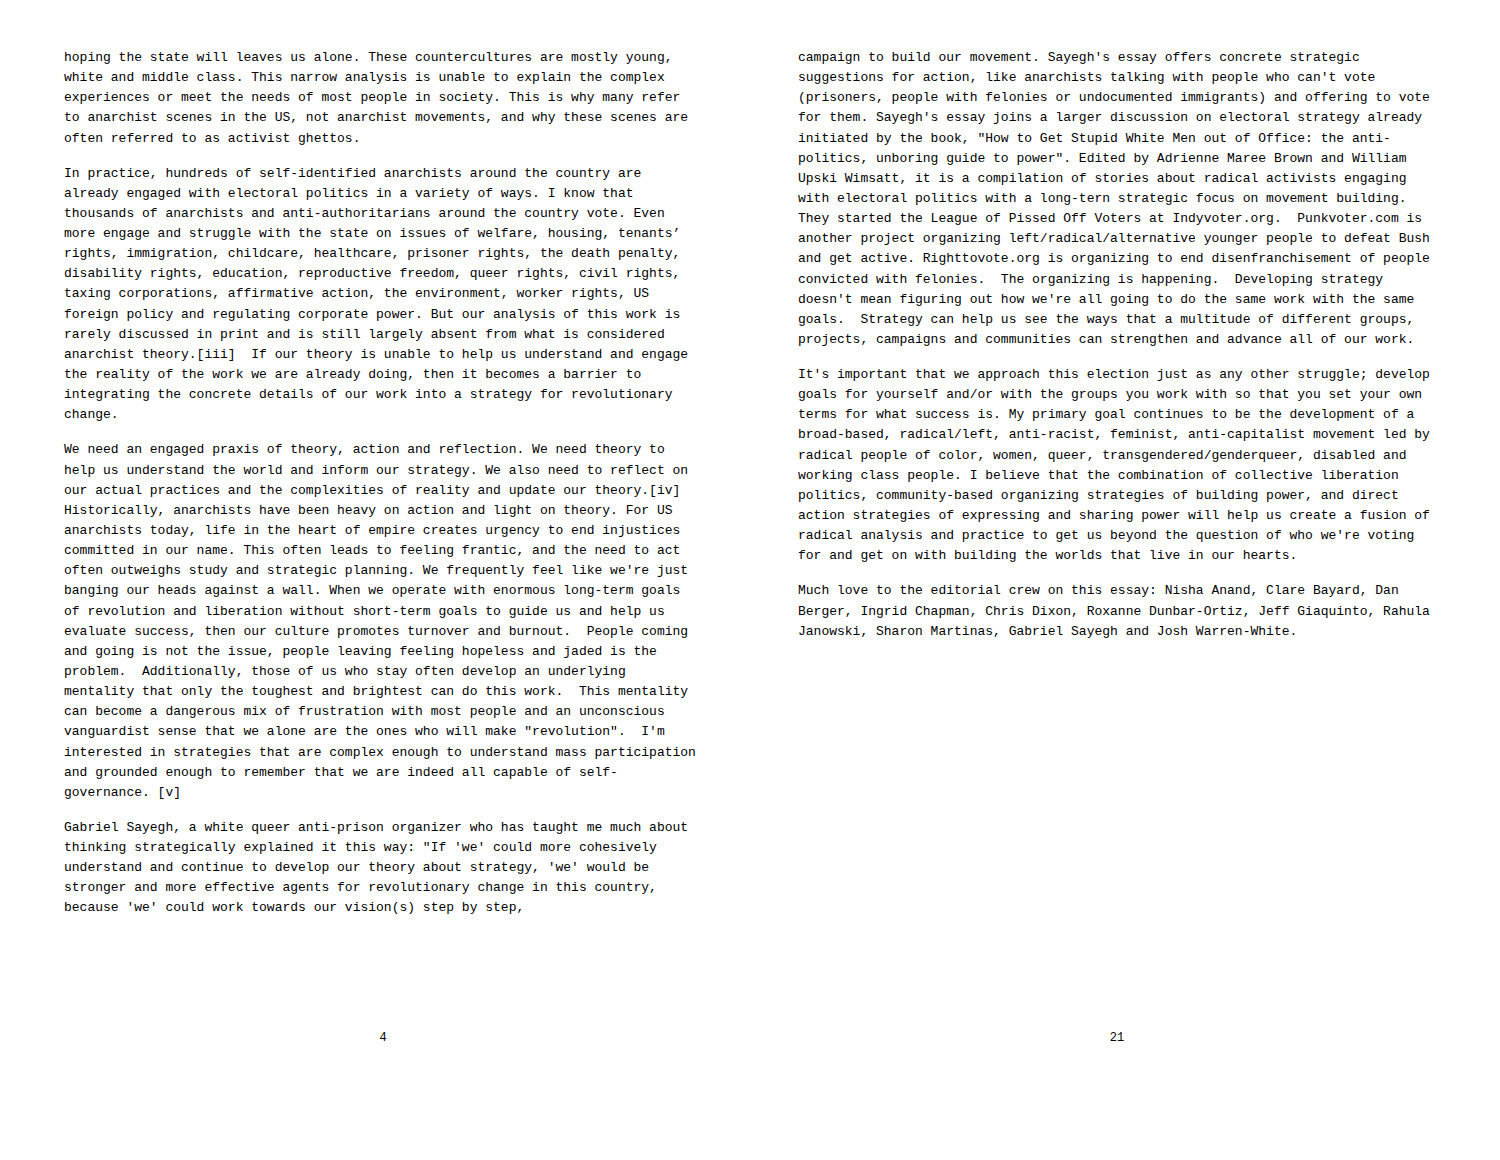hoping the state will leaves us alone. These countercultures are mostly young, white and middle class. This narrow analysis is unable to explain the complex experiences or meet the needs of most people in society. This is why many refer to anarchist scenes in the US, not anarchist movements, and why these scenes are often referred to as activist ghettos.
In practice, hundreds of self-identified anarchists around the country are already engaged with electoral politics in a variety of ways. I know that thousands of anarchists and anti-authoritarians around the country vote. Even more engage and struggle with the state on issues of welfare, housing, tenants’ rights, immigration, childcare, healthcare, prisoner rights, the death penalty, disability rights, education, reproductive freedom, queer rights, civil rights, taxing corporations, affirmative action, the environment, worker rights, US foreign policy and regulating corporate power. But our analysis of this work is rarely discussed in print and is still largely absent from what is considered anarchist theory.[iii] If our theory is unable to help us understand and engage the reality of the work we are already doing, then it becomes a barrier to integrating the concrete details of our work into a strategy for revolutionary change.
We need an engaged praxis of theory, action and reflection. We need theory to help us understand the world and inform our strategy. We also need to reflect on our actual practices and the complexities of reality and update our theory.[iv] Historically, anarchists have been heavy on action and light on theory. For US anarchists today, life in the heart of empire creates urgency to end injustices committed in our name. This often leads to feeling frantic, and the need to act often outweighs study and strategic planning. We frequently feel like we're just banging our heads against a wall. When we operate with enormous long-term goals of revolution and liberation without short-term goals to guide us and help us evaluate success, then our culture promotes turnover and burnout. People coming and going is not the issue, people leaving feeling hopeless and jaded is the problem. Additionally, those of us who stay often develop an underlying mentality that only the toughest and brightest can do this work. This mentality can become a dangerous mix of frustration with most people and an unconscious vanguardist sense that we alone are the ones who will make "revolution". I'm interested in strategies that are complex enough to understand mass participation and grounded enough to remember that we are indeed all capable of self-governance. [v]
Gabriel Sayegh, a white queer anti-prison organizer who has taught me much about thinking strategically explained it this way: "If 'we' could more cohesively understand and continue to develop our theory about strategy, 'we' would be stronger and more effective agents for revolutionary change in this country, because 'we' could work towards our vision(s) step by step,
4
campaign to build our movement. Sayegh's essay offers concrete strategic suggestions for action, like anarchists talking with people who can't vote (prisoners, people with felonies or undocumented immigrants) and offering to vote for them. Sayegh's essay joins a larger discussion on electoral strategy already initiated by the book, "How to Get Stupid White Men out of Office: the anti-politics, unboring guide to power". Edited by Adrienne Maree Brown and William Upski Wimsatt, it is a compilation of stories about radical activists engaging with electoral politics with a long-tern strategic focus on movement building. They started the League of Pissed Off Voters at Indyvoter.org. Punkvoter.com is another project organizing left/radical/alternative younger people to defeat Bush and get active. Righttovote.org is organizing to end disenfranchisement of people convicted with felonies. The organizing is happening. Developing strategy doesn't mean figuring out how we're all going to do the same work with the same goals. Strategy can help us see the ways that a multitude of different groups, projects, campaigns and communities can strengthen and advance all of our work.
It's important that we approach this election just as any other struggle; develop goals for yourself and/or with the groups you work with so that you set your own terms for what success is. My primary goal continues to be the development of a broad-based, radical/left, anti-racist, feminist, anti-capitalist movement led by radical people of color, women, queer, transgendered/genderqueer, disabled and working class people. I believe that the combination of collective liberation politics, community-based organizing strategies of building power, and direct action strategies of expressing and sharing power will help us create a fusion of radical analysis and practice to get us beyond the question of who we're voting for and get on with building the worlds that live in our hearts.
Much love to the editorial crew on this essay: Nisha Anand, Clare Bayard, Dan Berger, Ingrid Chapman, Chris Dixon, Roxanne Dunbar-Ortiz, Jeff Giaquinto, Rahula Janowski, Sharon Martinas, Gabriel Sayegh and Josh Warren-White.
21